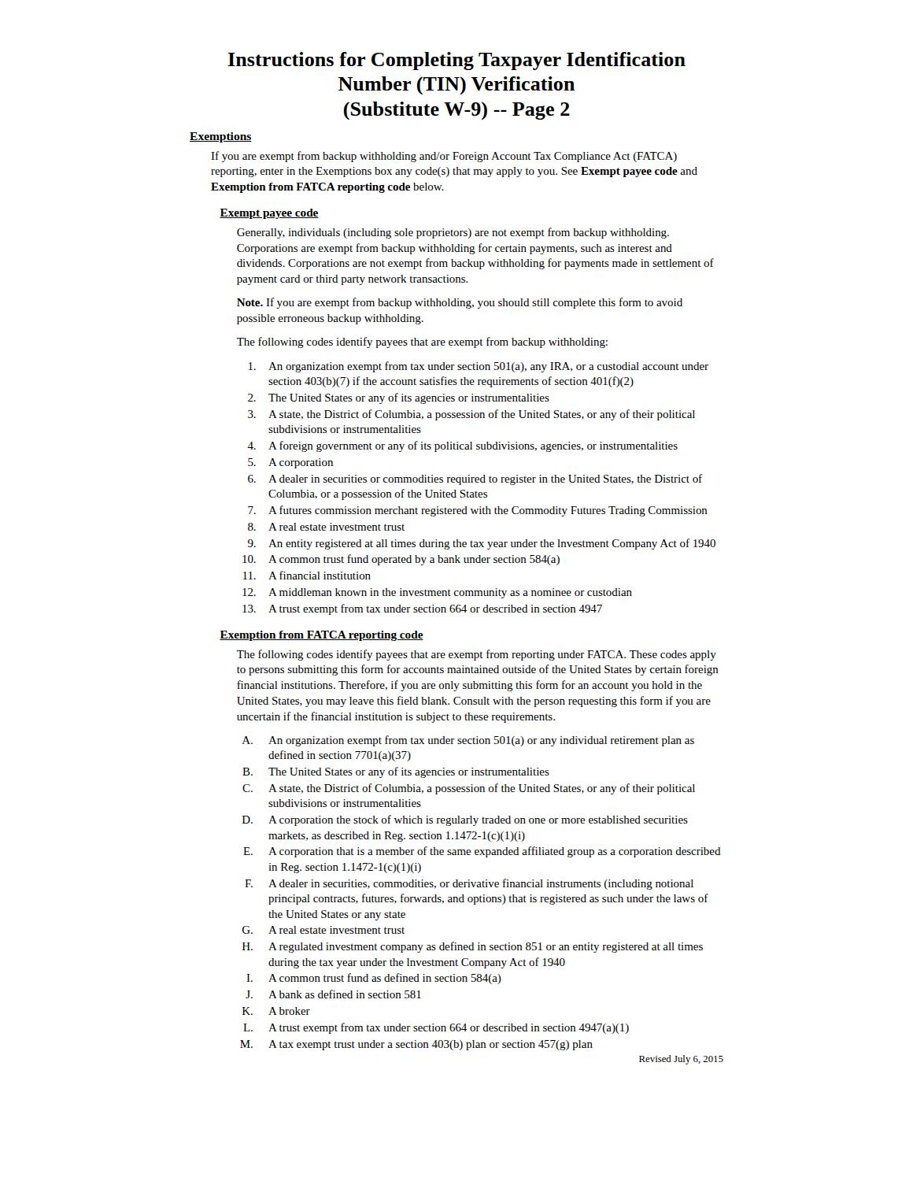Instructions for Completing Taxpayer Identification Number (TIN) Verification
(Substitute W-9) -- Page 2
Exemptions
If you are exempt from backup withholding and/or Foreign Account Tax Compliance Act (FATCA) reporting, enter in the Exemptions box any code(s) that may apply to you. See Exempt payee code and Exemption from FATCA reporting code below.
Exempt payee code
Generally, individuals (including sole proprietors) are not exempt from backup withholding. Corporations are exempt from backup withholding for certain payments, such as interest and dividends. Corporations are not exempt from backup withholding for payments made in settlement of payment card or third party network transactions.
Note. If you are exempt from backup withholding, you should still complete this form to avoid possible erroneous backup withholding.
The following codes identify payees that are exempt from backup withholding:
1. An organization exempt from tax under section 501(a), any IRA, or a custodial account under section 403(b)(7) if the account satisfies the requirements of section 401(f)(2)
2. The United States or any of its agencies or instrumentalities
3. A state, the District of Columbia, a possession of the United States, or any of their political subdivisions or instrumentalities
4. A foreign government or any of its political subdivisions, agencies, or instrumentalities
5. A corporation
6. A dealer in securities or commodities required to register in the United States, the District of Columbia, or a possession of the United States
7. A futures commission merchant registered with the Commodity Futures Trading Commission
8. A real estate investment trust
9. An entity registered at all times during the tax year under the lnvestment Company Act of 1940
10. A common trust fund operated by a bank under section 584(a)
11. A financial institution
12. A middleman known in the investment community as a nominee or custodian
13. A trust exempt from tax under section 664 or described in section 4947
Exemption from FATCA reporting code
The following codes identify payees that are exempt from reporting under FATCA. These codes apply to persons submitting this form for accounts maintained outside of the United States by certain foreign financial institutions. Therefore, if you are only submitting this form for an account you hold in the United States, you may leave this field blank. Consult with the person requesting this form if you are uncertain if the financial institution is subject to these requirements.
A. An organization exempt from tax under section 501(a) or any individual retirement plan as defined in section 7701(a)(37)
B. The United States or any of its agencies or instrumentalities
C. A state, the District of Columbia, a possession of the United States, or any of their political subdivisions or instrumentalities
D. A corporation the stock of which is regularly traded on one or more established securities markets, as described in Reg. section 1.1472-1(c)(1)(i)
E. A corporation that is a member of the same expanded affiliated group as a corporation described in Reg. section 1.1472-1(c)(1)(i)
F. A dealer in securities, commodities, or derivative financial instruments (including notional principal contracts, futures, forwards, and options) that is registered as such under the laws of the United States or any state
G. A real estate investment trust
H. A regulated investment company as defined in section 851 or an entity registered at all times during the tax year under the lnvestment Company Act of 1940
I. A common trust fund as defined in section 584(a)
J. A bank as defined in section 581
K. A broker
L. A trust exempt from tax under section 664 or described in section 4947(a)(1)
M. A tax exempt trust under a section 403(b) plan or section 457(g) plan
Revised July 6, 2015